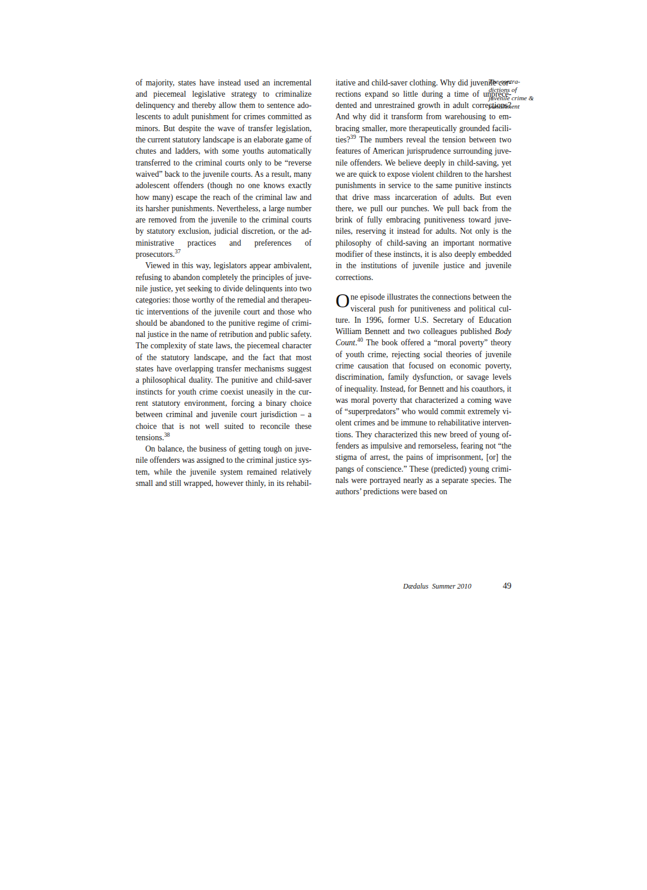The contra­dictions of juvenile crime & punishment
of majority, states have instead used an incremental and piecemeal legislative strategy to criminalize delinquency and thereby allow them to sentence adolescents to adult punishment for crimes committed as minors. But despite the wave of transfer legislation, the current statutory landscape is an elaborate game of chutes and ladders, with some youths automatically transferred to the criminal courts only to be “reverse waived” back to the juvenile courts. As a result, many adolescent offenders (though no one knows exactly how many) escape the reach of the criminal law and its harsher punishments. Nevertheless, a large number are removed from the juvenile to the criminal courts by statutory exclusion, judicial discretion, or the administrative practices and preferences of prosecutors.37
Viewed in this way, legislators appear ambivalent, refusing to abandon completely the principles of juvenile justice, yet seeking to divide delinquents into two categories: those worthy of the remedial and therapeutic interventions of the juvenile court and those who should be abandoned to the punitive regime of criminal justice in the name of retribution and public safety. The complexity of state laws, the piecemeal character of the statutory landscape, and the fact that most states have overlapping transfer mechanisms suggest a philosophical duality. The punitive and child-saver instincts for youth crime coexist uneasily in the current statutory environment, forcing a binary choice between criminal and juvenile court jurisdiction – a choice that is not well suited to reconcile these tensions.38
On balance, the business of getting tough on juvenile offenders was assigned to the criminal justice system, while the juvenile system remained relatively small and still wrapped, however thinly, in its rehabilitative and child-saver clothing. Why did juvenile corrections expand so little during a time of unprecedented and unrestrained growth in adult corrections? And why did it transform from warehousing to embracing smaller, more therapeutically grounded facilities?39 The numbers reveal the tension between two features of American jurisprudence surrounding juvenile offenders. We believe deeply in child-saving, yet we are quick to expose violent children to the harshest punishments in service to the same punitive instincts that drive mass incarceration of adults. But even there, we pull our punches. We pull back from the brink of fully embracing punitiveness toward juveniles, reserving it instead for adults. Not only is the philosophy of child-saving an important normative modifier of these instincts, it is also deeply embedded in the institutions of juvenile justice and juvenile corrections.
One episode illustrates the connections between the visceral push for punitiveness and political culture. In 1996, former U.S. Secretary of Education William Bennett and two colleagues published Body Count.40 The book offered a “moral poverty” theory of youth crime, rejecting social theories of juvenile crime causation that focused on economic poverty, discrimination, family dysfunction, or savage levels of inequality. Instead, for Bennett and his coauthors, it was moral poverty that characterized a coming wave of “superpredators” who would commit extremely violent crimes and be immune to rehabilitative interventions. They characterized this new breed of young offenders as impulsive and remorseless, fearing not “the stigma of arrest, the pains of imprisonment, [or] the pangs of conscience.” These (predicted) young criminals were portrayed nearly as a separate species. The authors’ predictions were based on
Dædalus Summer 2010 49